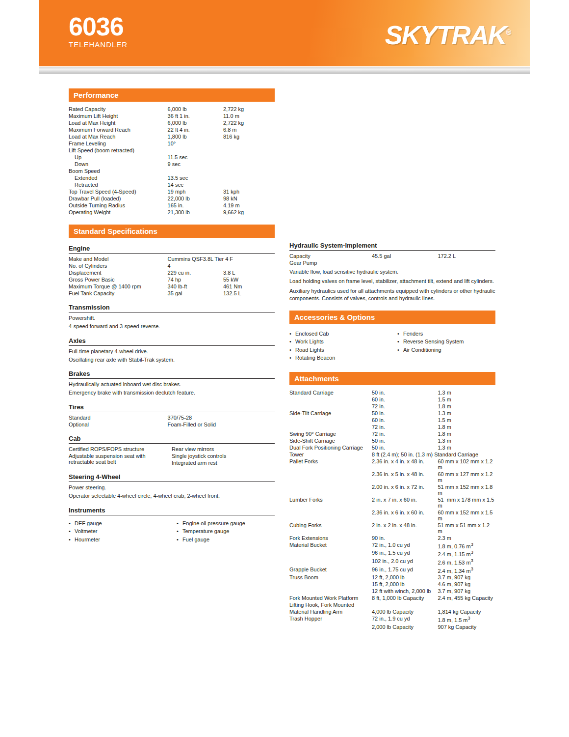6036
TELEHANDLER
SKYTRAK®
Performance
| Rated Capacity | 6,000 lb | 2,722 kg |
| Maximum Lift Height | 36 ft 1 in. | 11.0 m |
| Load at Max Height | 6,000 lb | 2,722 kg |
| Maximum Forward Reach | 22 ft 4 in. | 6.8 m |
| Load at Max Reach | 1,800 lb | 816 kg |
| Frame Leveling | 10° | |
| Lift Speed (boom retracted) | | |
| Up | 11.5 sec | |
| Down | 9 sec | |
| Boom Speed | | |
| Extended | 13.5 sec | |
| Retracted | 14 sec | |
| Top Travel Speed (4-Speed) | 19 mph | 31 kph |
| Drawbar Pull (loaded) | 22,000 lb | 98 kN |
| Outside Turning Radius | 165 in. | 4.19 m |
| Operating Weight | 21,300 lb | 9,662 kg |
Standard Specifications
Engine
| Make and Model | Cummins QSF3.8L Tier 4 F |
| No. of Cylinders | 4 | |
| Displacement | 229 cu in. | 3.8 L |
| Gross Power Basic | 74 hp | 55 kW |
| Maximum Torque @ 1400 rpm | 340 lb-ft | 461 Nm |
| Fuel Tank Capacity | 35 gal | 132.5 L |
Transmission
Powershift.
4-speed forward and 3-speed reverse.
Axles
Full-time planetary 4-wheel drive.
Oscillating rear axle with Stabil-Trak system.
Brakes
Hydraulically actuated inboard wet disc brakes.
Emergency brake with transmission declutch feature.
Tires
| Standard | 370/75-28 |
| Optional | Foam-Filled or Solid |
Cab
| Certified ROPS/FOPS structure | Rear view mirrors |
| Adjustable suspension seat with retractable seat belt | Single joystick controls |
| Integrated arm rest |
Steering 4-Wheel
Power steering.
Operator selectable 4-wheel circle, 4-wheel crab, 2-wheel front.
Instruments
DEF gauge
Voltmeter
Hourmeter
Engine oil pressure gauge
Temperature gauge
Fuel gauge
Hydraulic System-Implement
| Capacity | 45.5 gal | 172.2 L |
| Gear Pump | | |
Variable flow, load sensitive hydraulic system.
Load holding valves on frame level, stabilizer, attachment tilt, extend and lift cylinders.
Auxiliary hydraulics used for all attachments equipped with cylinders or other hydraulic components. Consists of valves, controls and hydraulic lines.
Accessories & Options
Enclosed Cab
Work Lights
Road Lights
Rotating Beacon
Fenders
Reverse Sensing System
Air Conditioning
Attachments
| Standard Carriage | 50 in. | 1.3 m |
| | 60 in. | 1.5 m |
| | 72 in. | 1.8 m |
| Side-Tilt Carriage | 50 in. | 1.3 m |
| | 60 in. | 1.5 m |
| | 72 in. | 1.8 m |
| Swing 90° Carriage | 72 in. | 1.8 m |
| Side-Shift Carriage | 50 in. | 1.3 m |
| Dual Fork Positioning Carriage | 50 in. | 1.3 m |
| Tower | 8 ft (2.4 m); 50 in. (1.3 m) Standard Carriage |
| Pallet Forks | 2.36 in. x 4 in. x 48 in. | 60 mm x 102 mm x 1.2 m |
| | 2.36 in. x 5 in. x 48 in. | 60 mm x 127 mm x 1.2 m |
| | 2.00 in. x 6 in. x 72 in. | 51 mm x 152 mm x 1.8 m |
| Lumber Forks | 2 in. x 7 in. x 60 in. | 51 mm x 178 mm x 1.5 m |
| | 2.36 in. x 6 in. x 60 in. | 60 mm x 152 mm x 1.5 m |
| Cubing Forks | 2 in. x 2 in. x 48 in. | 51 mm x 51 mm x 1.2 m |
| Fork Extensions | 90 in. | 2.3 m |
| Material Bucket | 72 in., 1.0 cu yd | 1.8 m, 0.76 m 3 |
| | 96 in., 1.5 cu yd | 2.4 m, 1.15 m 3 |
| | 102 in., 2.0 cu yd | 2.6 m, 1.53 m 3 |
| Grapple Bucket | 96 in., 1.75 cu yd | 2.4 m, 1.34 m 3 |
| Truss Boom | 12 ft, 2,000 lb | 3.7 m, 907 kg |
| | 15 ft, 2,000 lb | 4.6 m, 907 kg |
| | 12 ft with winch, 2,000 lb | 3.7 m, 907 kg |
| Fork Mounted Work Platform | 8 ft, 1,000 lb Capacity | 2.4 m, 455 kg Capacity |
| Lifting Hook, Fork Mounted | | |
| Material Handling Arm | 4,000 lb Capacity | 1,814 kg Capacity |
| Trash Hopper | 72 in., 1.9 cu yd | 1.8 m, 1.5 m 3 |
| | 2,000 lb Capacity | 907 kg Capacity |